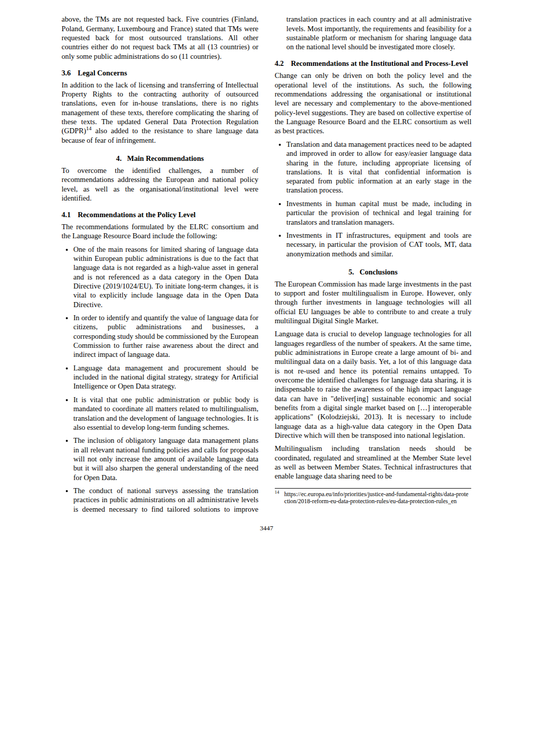above, the TMs are not requested back. Five countries (Finland, Poland, Germany, Luxembourg and France) stated that TMs were requested back for most outsourced translations. All other countries either do not request back TMs at all (13 countries) or only some public administrations do so (11 countries).
3.6 Legal Concerns
In addition to the lack of licensing and transferring of Intellectual Property Rights to the contracting authority of outsourced translations, even for in-house translations, there is no rights management of these texts, therefore complicating the sharing of these texts. The updated General Data Protection Regulation (GDPR)14 also added to the resistance to share language data because of fear of infringement.
4. Main Recommendations
To overcome the identified challenges, a number of recommendations addressing the European and national policy level, as well as the organisational/institutional level were identified.
4.1 Recommendations at the Policy Level
The recommendations formulated by the ELRC consortium and the Language Resource Board include the following:
One of the main reasons for limited sharing of language data within European public administrations is due to the fact that language data is not regarded as a high-value asset in general and is not referenced as a data category in the Open Data Directive (2019/1024/EU). To initiate long-term changes, it is vital to explicitly include language data in the Open Data Directive.
In order to identify and quantify the value of language data for citizens, public administrations and businesses, a corresponding study should be commissioned by the European Commission to further raise awareness about the direct and indirect impact of language data.
Language data management and procurement should be included in the national digital strategy, strategy for Artificial Intelligence or Open Data strategy.
It is vital that one public administration or public body is mandated to coordinate all matters related to multilingualism, translation and the development of language technologies. It is also essential to develop long-term funding schemes.
The inclusion of obligatory language data management plans in all relevant national funding policies and calls for proposals will not only increase the amount of available language data but it will also sharpen the general understanding of the need for Open Data.
The conduct of national surveys assessing the translation practices in public administrations on all administrative levels is deemed necessary to find tailored solutions to improve translation practices in each country and at all administrative levels. Most importantly, the requirements and feasibility for a sustainable platform or mechanism for sharing language data on the national level should be investigated more closely.
4.2 Recommendations at the Institutional and Process-Level
Change can only be driven on both the policy level and the operational level of the institutions. As such, the following recommendations addressing the organisational or institutional level are necessary and complementary to the above-mentioned policy-level suggestions. They are based on collective expertise of the Language Resource Board and the ELRC consortium as well as best practices.
Translation and data management practices need to be adapted and improved in order to allow for easy/easier language data sharing in the future, including appropriate licensing of translations. It is vital that confidential information is separated from public information at an early stage in the translation process.
Investments in human capital must be made, including in particular the provision of technical and legal training for translators and translation managers.
Investments in IT infrastructures, equipment and tools are necessary, in particular the provision of CAT tools, MT, data anonymization methods and similar.
5. Conclusions
The European Commission has made large investments in the past to support and foster multilingualism in Europe. However, only through further investments in language technologies will all official EU languages be able to contribute to and create a truly multilingual Digital Single Market.
Language data is crucial to develop language technologies for all languages regardless of the number of speakers. At the same time, public administrations in Europe create a large amount of bi- and multilingual data on a daily basis. Yet, a lot of this language data is not re-used and hence its potential remains untapped. To overcome the identified challenges for language data sharing, it is indispensable to raise the awareness of the high impact language data can have in "deliver[ing] sustainable economic and social benefits from a digital single market based on […] interoperable applications" (Kolodziejski, 2013). It is necessary to include language data as a high-value data category in the Open Data Directive which will then be transposed into national legislation.
Multilingualism including translation needs should be coordinated, regulated and streamlined at the Member State level as well as between Member States. Technical infrastructures that enable language data sharing need to be
14 https://ec.europa.eu/info/priorities/justice-and-fundamental-rights/data-protection/2018-reform-eu-data-protection-rules/eu-data-protection-rules_en
3447